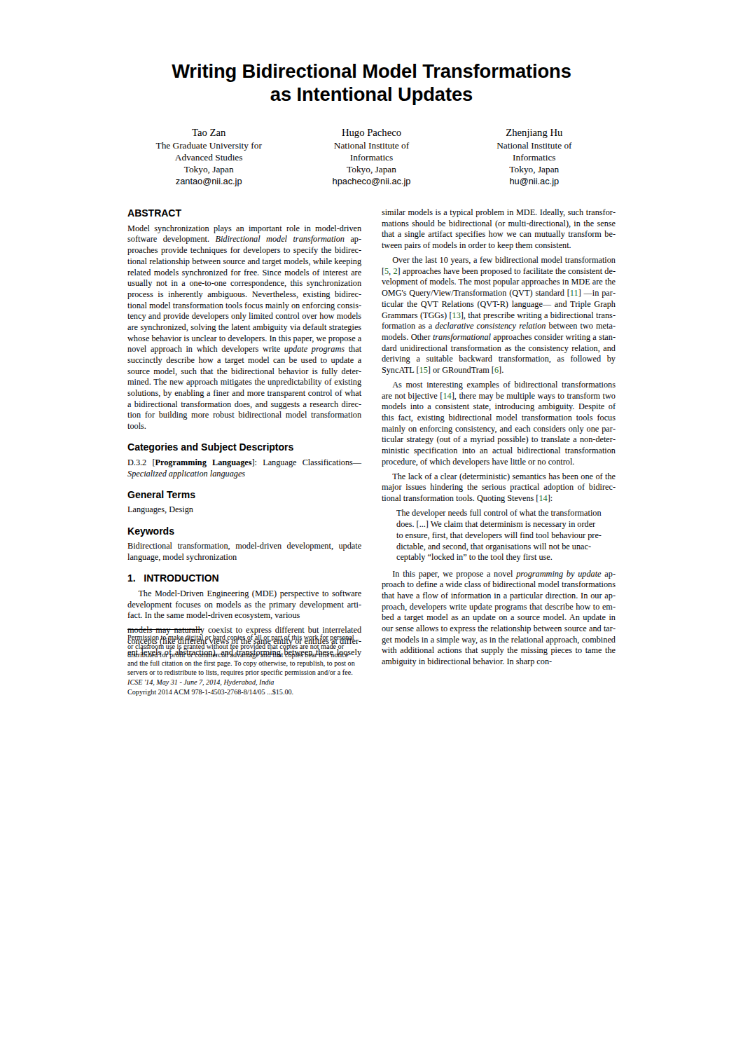Writing Bidirectional Model Transformations
as Intentional Updates
| Tao Zan The Graduate University for Advanced Studies Tokyo, Japan zantao@nii.ac.jp | Hugo Pacheco National Institute of Informatics Tokyo, Japan hpacheco@nii.ac.jp | Zhenjiang Hu National Institute of Informatics Tokyo, Japan hu@nii.ac.jp |
ABSTRACT
Model synchronization plays an important role in model-driven software development. Bidirectional model transformation approaches provide techniques for developers to specify the bidirectional relationship between source and target models, while keeping related models synchronized for free. Since models of interest are usually not in a one-to-one correspondence, this synchronization process is inherently ambiguous. Nevertheless, existing bidirectional model transformation tools focus mainly on enforcing consistency and provide developers only limited control over how models are synchronized, solving the latent ambiguity via default strategies whose behavior is unclear to developers. In this paper, we propose a novel approach in which developers write update programs that succinctly describe how a target model can be used to update a source model, such that the bidirectional behavior is fully determined. The new approach mitigates the unpredictability of existing solutions, by enabling a finer and more transparent control of what a bidirectional transformation does, and suggests a research direction for building more robust bidirectional model transformation tools.
Categories and Subject Descriptors
D.3.2 [Programming Languages]: Language Classifications—Specialized application languages
General Terms
Languages, Design
Keywords
Bidirectional transformation, model-driven development, update language, model sychronization
1. INTRODUCTION
The Model-Driven Engineering (MDE) perspective to software development focuses on models as the primary development artifact. In the same model-driven ecosystem, various
models may naturally coexist to express different but interrelated concepts (like different views of the same entity or entities at different levels of abstraction), and transforming between these loosely similar models is a typical problem in MDE. Ideally, such transformations should be bidirectional (or multi-directional), in the sense that a single artifact specifies how we can mutually transform between pairs of models in order to keep them consistent.
Over the last 10 years, a few bidirectional model transformation [5, 2] approaches have been proposed to facilitate the consistent development of models. The most popular approaches in MDE are the OMG's Query/View/Transformation (QVT) standard [11] —in particular the QVT Relations (QVT-R) language— and Triple Graph Grammars (TGGs) [13], that prescribe writing a bidirectional transformation as a declarative consistency relation between two meta-models. Other transformational approaches consider writing a standard unidirectional transformation as the consistency relation, and deriving a suitable backward transformation, as followed by SyncATL [15] or GRoundTram [6].
As most interesting examples of bidirectional transformations are not bijective [14], there may be multiple ways to transform two models into a consistent state, introducing ambiguity. Despite of this fact, existing bidirectional model transformation tools focus mainly on enforcing consistency, and each considers only one particular strategy (out of a myriad possible) to translate a non-deterministic specification into an actual bidirectional transformation procedure, of which developers have little or no control.
The lack of a clear (deterministic) semantics has been one of the major issues hindering the serious practical adoption of bidirectional transformation tools. Quoting Stevens [14]:
The developer needs full control of what the transformation does. [...] We claim that determinism is necessary in order to ensure, first, that developers will find tool behaviour predictable, and second, that organisations will not be unacceptably “locked in” to the tool they first use.
In this paper, we propose a novel programming by update approach to define a wide class of bidirectional model transformations that have a flow of information in a particular direction. In our approach, developers write update programs that describe how to embed a target model as an update on a source model. An update in our sense allows to express the relationship between source and target models in a simple way, as in the relational approach, combined with additional actions that supply the missing pieces to tame the ambiguity in bidirectional behavior. In sharp con-
Permission to make digital or hard copies of all or part of this work for personal or classroom use is granted without fee provided that copies are not made or distributed for profit or commercial advantage and that copies bear this notice and the full citation on the first page. To copy otherwise, to republish, to post on servers or to redistribute to lists, requires prior specific permission and/or a fee.
ICSE '14, May 31 - June 7, 2014, Hyderabad, India
Copyright 2014 ACM 978-1-4503-2768-8/14/05 ...$15.00.